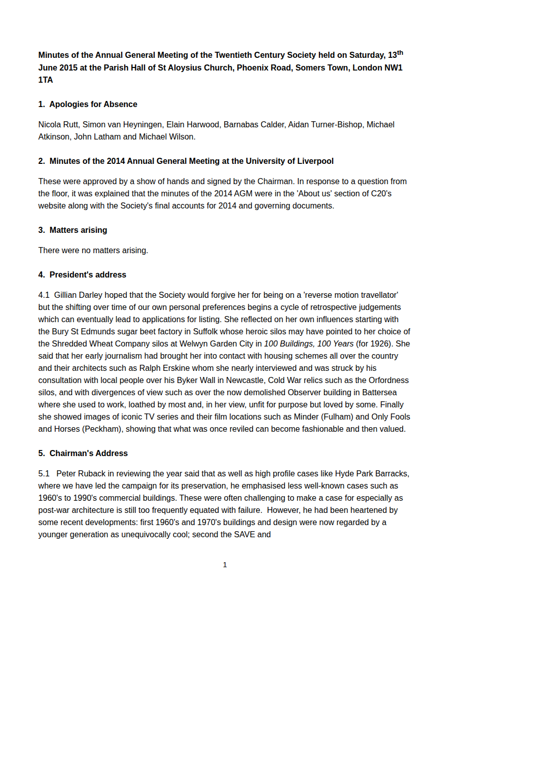Minutes of the Annual General Meeting of the Twentieth Century Society held on Saturday, 13th June 2015 at the Parish Hall of St Aloysius Church, Phoenix Road, Somers Town, London NW1 1TA
1. Apologies for Absence
Nicola Rutt, Simon van Heyningen, Elain Harwood, Barnabas Calder, Aidan Turner-Bishop, Michael Atkinson, John Latham and Michael Wilson.
2. Minutes of the 2014 Annual General Meeting at the University of Liverpool
These were approved by a show of hands and signed by the Chairman. In response to a question from the floor, it was explained that the minutes of the 2014 AGM were in the 'About us' section of C20's website along with the Society's final accounts for 2014 and governing documents.
3. Matters arising
There were no matters arising.
4. President's address
4.1 Gillian Darley hoped that the Society would forgive her for being on a 'reverse motion travellator' but the shifting over time of our own personal preferences begins a cycle of retrospective judgements which can eventually lead to applications for listing. She reflected on her own influences starting with the Bury St Edmunds sugar beet factory in Suffolk whose heroic silos may have pointed to her choice of the Shredded Wheat Company silos at Welwyn Garden City in 100 Buildings, 100 Years (for 1926). She said that her early journalism had brought her into contact with housing schemes all over the country and their architects such as Ralph Erskine whom she nearly interviewed and was struck by his consultation with local people over his Byker Wall in Newcastle, Cold War relics such as the Orfordness silos, and with divergences of view such as over the now demolished Observer building in Battersea where she used to work, loathed by most and, in her view, unfit for purpose but loved by some. Finally she showed images of iconic TV series and their film locations such as Minder (Fulham) and Only Fools and Horses (Peckham), showing that what was once reviled can become fashionable and then valued.
5. Chairman's Address
5.1 Peter Ruback in reviewing the year said that as well as high profile cases like Hyde Park Barracks, where we have led the campaign for its preservation, he emphasised less well-known cases such as 1960's to 1990's commercial buildings. These were often challenging to make a case for especially as post-war architecture is still too frequently equated with failure. However, he had been heartened by some recent developments: first 1960's and 1970's buildings and design were now regarded by a younger generation as unequivocally cool; second the SAVE and
1